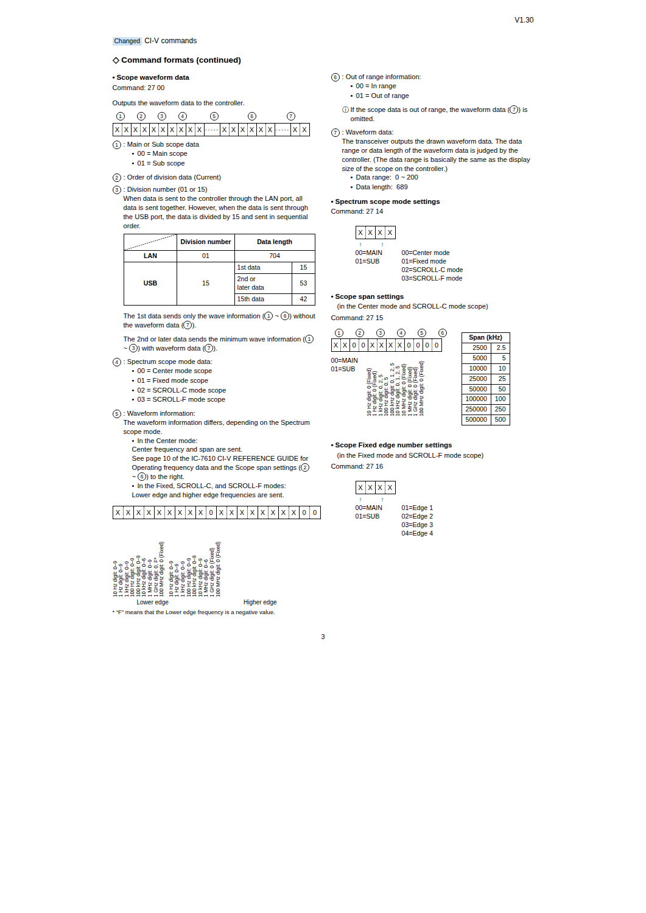V1.30
Changed CI-V commands
◇ Command formats (continued)
•Scope waveform data
Command: 27 00
Outputs the waveform data to the controller.
1 2 3 4 5 6 7
XX XX XX XX XX ····· XX XX XX ····· XX
1: Main or Sub scope data
00 = Main scope
01 = Sub scope
2: Order of division data (Current)
3: Division number (01 or 15)
When data is sent to the controller through the LAN port, all data is sent together. However, when the data is sent through the USB port, the data is divided by 15 and sent in sequential order.
| | Division number | Data length |
| --- | --- | --- |
| LAN | 01 | 704 |
| USB | 15 | 1st data | 15 |
| 2nd or later data | 53 |
| 15th data | 42 |
The 1st data sends only the wave information (1 ~ 6) without the waveform data (7).
The 2nd or later data sends the minimum wave information (1 ~ 3) with waveform data (7).
4: Spectrum scope mode data:
00 = Center mode scope
01 = Fixed mode scope
02 = SCROLL-C mode scope
03 = SCROLL-F mode scope
5: Waveform information:
The waveform information differs, depending on the Spectrum scope mode.
In the Center mode:
Center frequency and span are sent.
See page 10 of the IC-7610 CI-V REFERENCE GUIDE for Operating frequency data and the Scope span settings (2 ~ 6) to the right.
In the Fixed, SCROLL-C, and SCROLL-F modes:
Lower edge and higher edge frequencies are sent.
XX XX XX XX X 0 XX XX XX XX 00
10 Hz digit: 0–9
1 Hz digit: 0–9
1 kHz digit: 0–9
100 Hz digit: 0–9
100 kHz digit: 0–9
10 kHz digit: 0–6
1 MHz digit: 0–9
1 GHz digit: 0, F*
100 MHz digit: 0 (Fixed)
10 Hz digit: 0–9
1 Hz digit: 0–9
1 kHz digit: 0–9
100 Hz digit: 0–9
100 kHz digit: 0–9
10 kHz digit: 0–9
1 MHz digit: 0–6
1 GHz digit: 0 (Fixed)
100 MHz digit: 0 (Fixed)
Lower edge Higher edge
* “F” means that the Lower edge frequency is a negative value.
6: Out of range information:
00 = In range
01 = Out of range
If the scope data is out of range, the waveform data (7) is omitted.
7: Waveform data:
The transceiver outputs the drawn waveform data. The data range or data length of the waveform data is judged by the controller. (The data range is basically the same as the display size of the scope on the controller.)
Data range: 0 ~ 200
Data length: 689
•Spectrum scope mode settings
Command: 27 14
XX XX
↑ ↑
00=MAIN
01=SUB
00=Center mode
01=Fixed mode
02=SCROLL-C mode
03=SCROLL-F mode
•Scope span settings
(in the Center mode and SCROLL-C mode scope)
Command: 27 15
1 2 3 4 5 6
XX 00 XX XX 00 00
00=MAIN
01=SUB
10 Hz digit: 0 (Fixed)
1 Hz digit: 0 (Fixed)
1 kHz digit: 0, 2, 5
100 Hz digit: 0, 5
100 kHz digit: 0, 1, 2, 5
10 kHz digit: 0, 1, 2, 5
10 MHz digit: 0 (Fixed)
1 MHz digit: 0 (Fixed)
1 GHz digit: 0 (Fixed)
100 MHz digit: 0 (Fixed)
| Span (kHz) |
| --- |
| 2500 | 2.5 |
| 5000 | 5 |
| 10000 | 10 |
| 25000 | 25 |
| 50000 | 50 |
| 100000 | 100 |
| 250000 | 250 |
| 500000 | 500 |
•Scope Fixed edge number settings
(in the Fixed mode and SCROLL-F mode scope)
Command: 27 16
XX XX
↑ ↑
00=MAIN
01=SUB
01=Edge 1
02=Edge 2
03=Edge 3
04=Edge 4
3